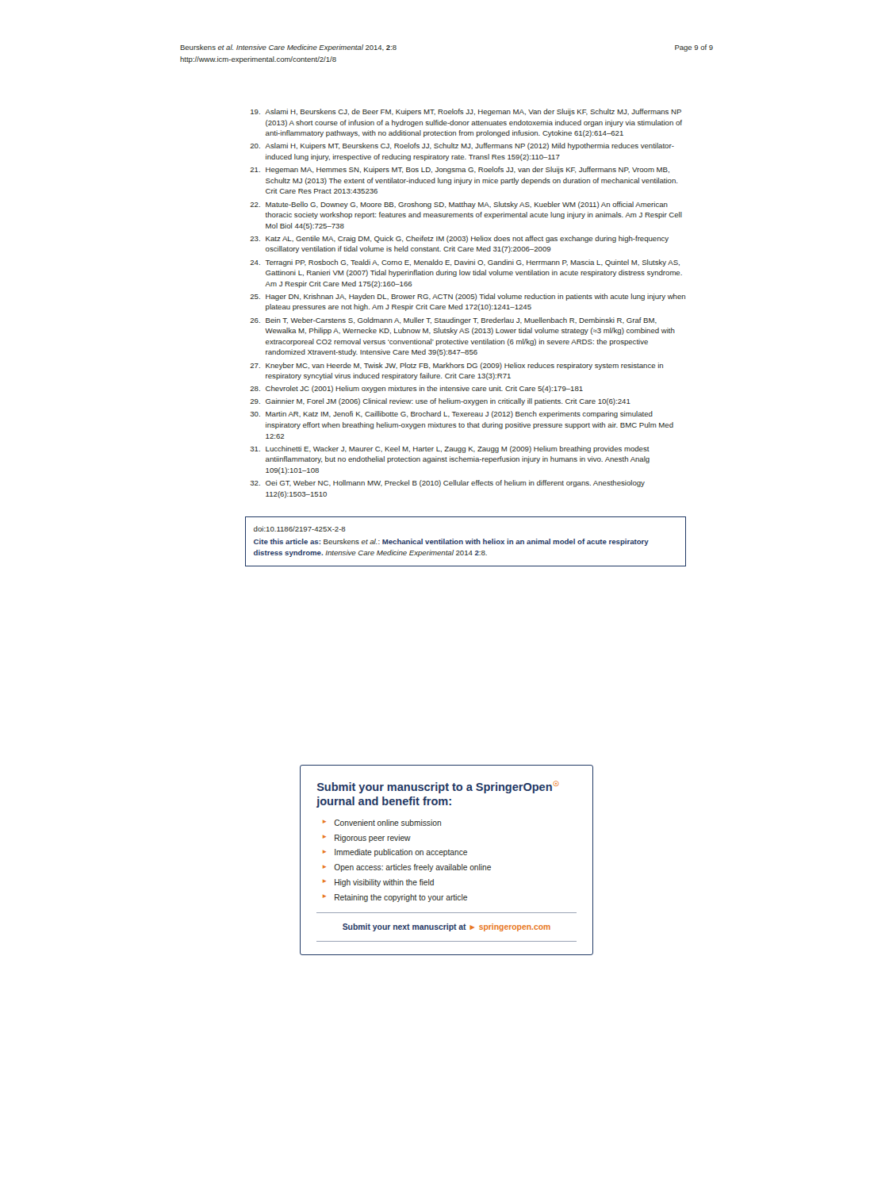Beurskens et al. Intensive Care Medicine Experimental 2014, 2:8
http://www.icm-experimental.com/content/2/1/8
Page 9 of 9
19. Aslami H, Beurskens CJ, de Beer FM, Kuipers MT, Roelofs JJ, Hegeman MA, Van der Sluijs KF, Schultz MJ, Juffermans NP (2013) A short course of infusion of a hydrogen sulfide-donor attenuates endotoxemia induced organ injury via stimulation of anti-inflammatory pathways, with no additional protection from prolonged infusion. Cytokine 61(2):614–621
20. Aslami H, Kuipers MT, Beurskens CJ, Roelofs JJ, Schultz MJ, Juffermans NP (2012) Mild hypothermia reduces ventilator-induced lung injury, irrespective of reducing respiratory rate. Transl Res 159(2):110–117
21. Hegeman MA, Hemmes SN, Kuipers MT, Bos LD, Jongsma G, Roelofs JJ, van der Sluijs KF, Juffermans NP, Vroom MB, Schultz MJ (2013) The extent of ventilator-induced lung injury in mice partly depends on duration of mechanical ventilation. Crit Care Res Pract 2013:435236
22. Matute-Bello G, Downey G, Moore BB, Groshong SD, Matthay MA, Slutsky AS, Kuebler WM (2011) An official American thoracic society workshop report: features and measurements of experimental acute lung injury in animals. Am J Respir Cell Mol Biol 44(5):725–738
23. Katz AL, Gentile MA, Craig DM, Quick G, Cheifetz IM (2003) Heliox does not affect gas exchange during high-frequency oscillatory ventilation if tidal volume is held constant. Crit Care Med 31(7):2006–2009
24. Terragni PP, Rosboch G, Tealdi A, Corno E, Menaldo E, Davini O, Gandini G, Herrmann P, Mascia L, Quintel M, Slutsky AS, Gattinoni L, Ranieri VM (2007) Tidal hyperinflation during low tidal volume ventilation in acute respiratory distress syndrome. Am J Respir Crit Care Med 175(2):160–166
25. Hager DN, Krishnan JA, Hayden DL, Brower RG, ACTN (2005) Tidal volume reduction in patients with acute lung injury when plateau pressures are not high. Am J Respir Crit Care Med 172(10):1241–1245
26. Bein T, Weber-Carstens S, Goldmann A, Muller T, Staudinger T, Brederlau J, Muellenbach R, Dembinski R, Graf BM, Wewalka M, Philipp A, Wernecke KD, Lubnow M, Slutsky AS (2013) Lower tidal volume strategy (≈3 ml/kg) combined with extracorporeal CO2 removal versus ‘conventional’ protective ventilation (6 ml/kg) in severe ARDS: the prospective randomized Xtravent-study. Intensive Care Med 39(5):847–856
27. Kneyber MC, van Heerde M, Twisk JW, Plotz FB, Markhors DG (2009) Heliox reduces respiratory system resistance in respiratory syncytial virus induced respiratory failure. Crit Care 13(3):R71
28. Chevrolet JC (2001) Helium oxygen mixtures in the intensive care unit. Crit Care 5(4):179–181
29. Gainnier M, Forel JM (2006) Clinical review: use of helium-oxygen in critically ill patients. Crit Care 10(6):241
30. Martin AR, Katz IM, Jenofi K, Caillibotte G, Brochard L, Texereau J (2012) Bench experiments comparing simulated inspiratory effort when breathing helium-oxygen mixtures to that during positive pressure support with air. BMC Pulm Med 12:62
31. Lucchinetti E, Wacker J, Maurer C, Keel M, Harter L, Zaugg K, Zaugg M (2009) Helium breathing provides modest antiinflammatory, but no endothelial protection against ischemia-reperfusion injury in humans in vivo. Anesth Analg 109(1):101–108
32. Oei GT, Weber NC, Hollmann MW, Preckel B (2010) Cellular effects of helium in different organs. Anesthesiology 112(6):1503–1510
doi:10.1186/2197-425X-2-8
Cite this article as: Beurskens et al.: Mechanical ventilation with heliox in an animal model of acute respiratory distress syndrome. Intensive Care Medicine Experimental 2014 2:8.
Submit your manuscript to a SpringerOpen☉
journal and benefit from:
Convenient online submission
Rigorous peer review
Immediate publication on acceptance
Open access: articles freely available online
High visibility within the field
Retaining the copyright to your article
Submit your next manuscript at ► springeropen.com